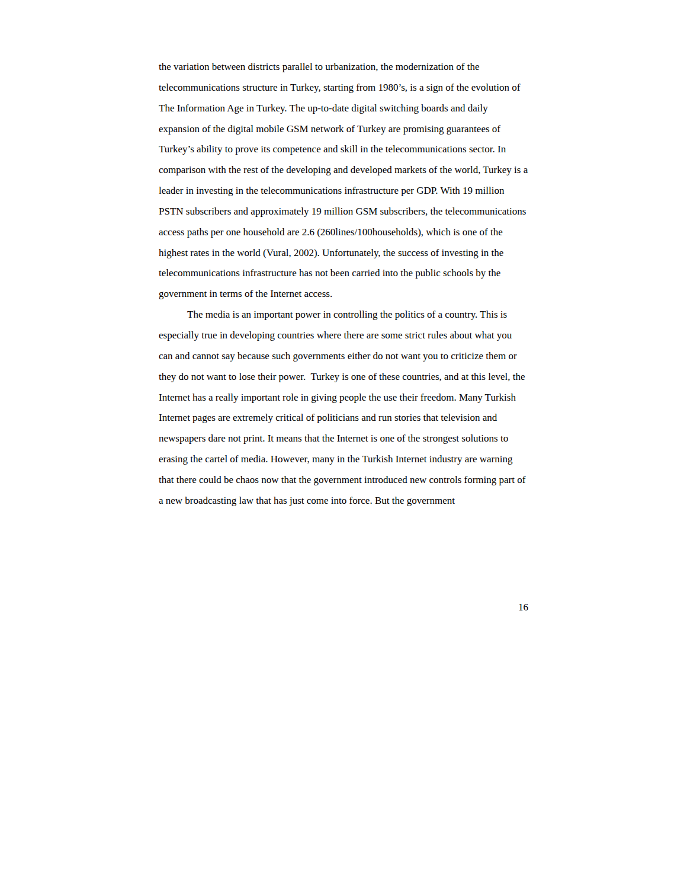the variation between districts parallel to urbanization, the modernization of the telecommunications structure in Turkey, starting from 1980’s, is a sign of the evolution of The Information Age in Turkey. The up-to-date digital switching boards and daily expansion of the digital mobile GSM network of Turkey are promising guarantees of Turkey’s ability to prove its competence and skill in the telecommunications sector. In comparison with the rest of the developing and developed markets of the world, Turkey is a leader in investing in the telecommunications infrastructure per GDP. With 19 million PSTN subscribers and approximately 19 million GSM subscribers, the telecommunications access paths per one household are 2.6 (260lines/100households), which is one of the highest rates in the world (Vural, 2002). Unfortunately, the success of investing in the telecommunications infrastructure has not been carried into the public schools by the government in terms of the Internet access.
The media is an important power in controlling the politics of a country. This is especially true in developing countries where there are some strict rules about what you can and cannot say because such governments either do not want you to criticize them or they do not want to lose their power. Turkey is one of these countries, and at this level, the Internet has a really important role in giving people the use their freedom. Many Turkish Internet pages are extremely critical of politicians and run stories that television and newspapers dare not print. It means that the Internet is one of the strongest solutions to erasing the cartel of media. However, many in the Turkish Internet industry are warning that there could be chaos now that the government introduced new controls forming part of a new broadcasting law that has just come into force. But the government
16